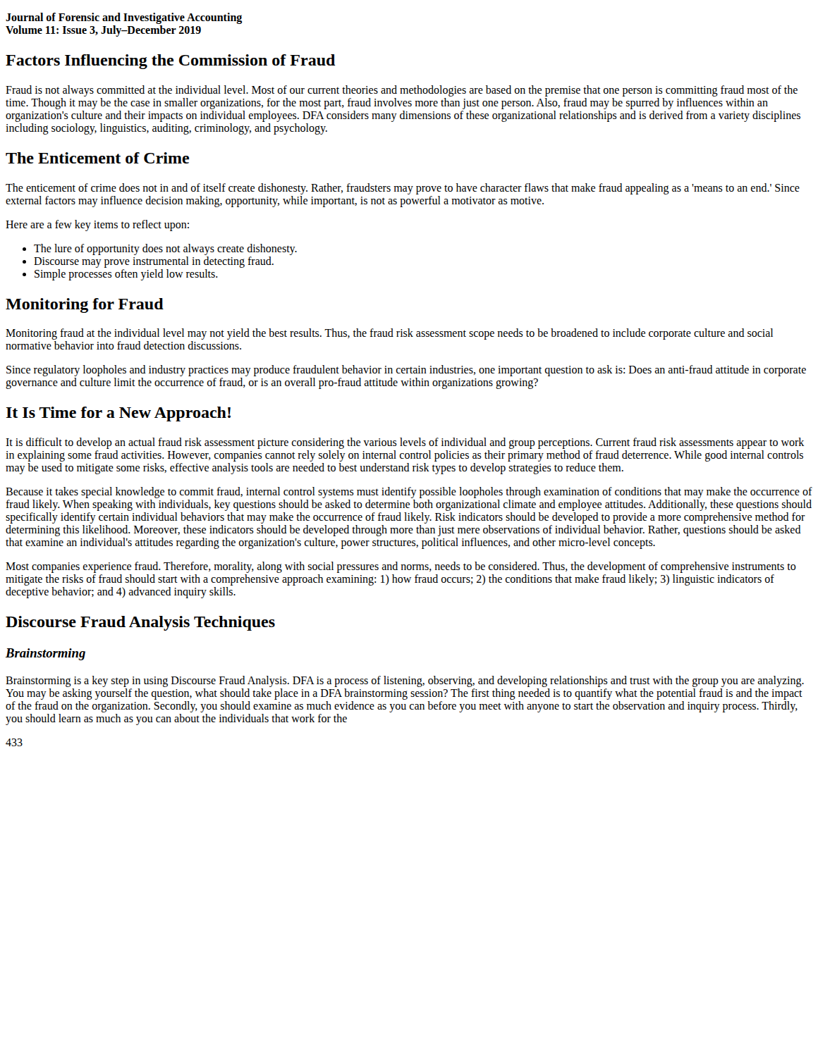Journal of Forensic and Investigative Accounting
Volume 11: Issue 3, July–December 2019
Factors Influencing the Commission of Fraud
Fraud is not always committed at the individual level. Most of our current theories and methodologies are based on the premise that one person is committing fraud most of the time. Though it may be the case in smaller organizations, for the most part, fraud involves more than just one person. Also, fraud may be spurred by influences within an organization's culture and their impacts on individual employees. DFA considers many dimensions of these organizational relationships and is derived from a variety disciplines including sociology, linguistics, auditing, criminology, and psychology.
The Enticement of Crime
The enticement of crime does not in and of itself create dishonesty. Rather, fraudsters may prove to have character flaws that make fraud appealing as a 'means to an end.' Since external factors may influence decision making, opportunity, while important, is not as powerful a motivator as motive.
Here are a few key items to reflect upon:
The lure of opportunity does not always create dishonesty.
Discourse may prove instrumental in detecting fraud.
Simple processes often yield low results.
Monitoring for Fraud
Monitoring fraud at the individual level may not yield the best results. Thus, the fraud risk assessment scope needs to be broadened to include corporate culture and social normative behavior into fraud detection discussions.
Since regulatory loopholes and industry practices may produce fraudulent behavior in certain industries, one important question to ask is: Does an anti-fraud attitude in corporate governance and culture limit the occurrence of fraud, or is an overall pro-fraud attitude within organizations growing?
It Is Time for a New Approach!
It is difficult to develop an actual fraud risk assessment picture considering the various levels of individual and group perceptions. Current fraud risk assessments appear to work in explaining some fraud activities. However, companies cannot rely solely on internal control policies as their primary method of fraud deterrence. While good internal controls may be used to mitigate some risks, effective analysis tools are needed to best understand risk types to develop strategies to reduce them.
Because it takes special knowledge to commit fraud, internal control systems must identify possible loopholes through examination of conditions that may make the occurrence of fraud likely. When speaking with individuals, key questions should be asked to determine both organizational climate and employee attitudes. Additionally, these questions should specifically identify certain individual behaviors that may make the occurrence of fraud likely. Risk indicators should be developed to provide a more comprehensive method for determining this likelihood. Moreover, these indicators should be developed through more than just mere observations of individual behavior. Rather, questions should be asked that examine an individual's attitudes regarding the organization's culture, power structures, political influences, and other micro-level concepts.
Most companies experience fraud. Therefore, morality, along with social pressures and norms, needs to be considered. Thus, the development of comprehensive instruments to mitigate the risks of fraud should start with a comprehensive approach examining: 1) how fraud occurs; 2) the conditions that make fraud likely; 3) linguistic indicators of deceptive behavior; and 4) advanced inquiry skills.
Discourse Fraud Analysis Techniques
Brainstorming
Brainstorming is a key step in using Discourse Fraud Analysis. DFA is a process of listening, observing, and developing relationships and trust with the group you are analyzing. You may be asking yourself the question, what should take place in a DFA brainstorming session? The first thing needed is to quantify what the potential fraud is and the impact of the fraud on the organization. Secondly, you should examine as much evidence as you can before you meet with anyone to start the observation and inquiry process. Thirdly, you should learn as much as you can about the individuals that work for the
433